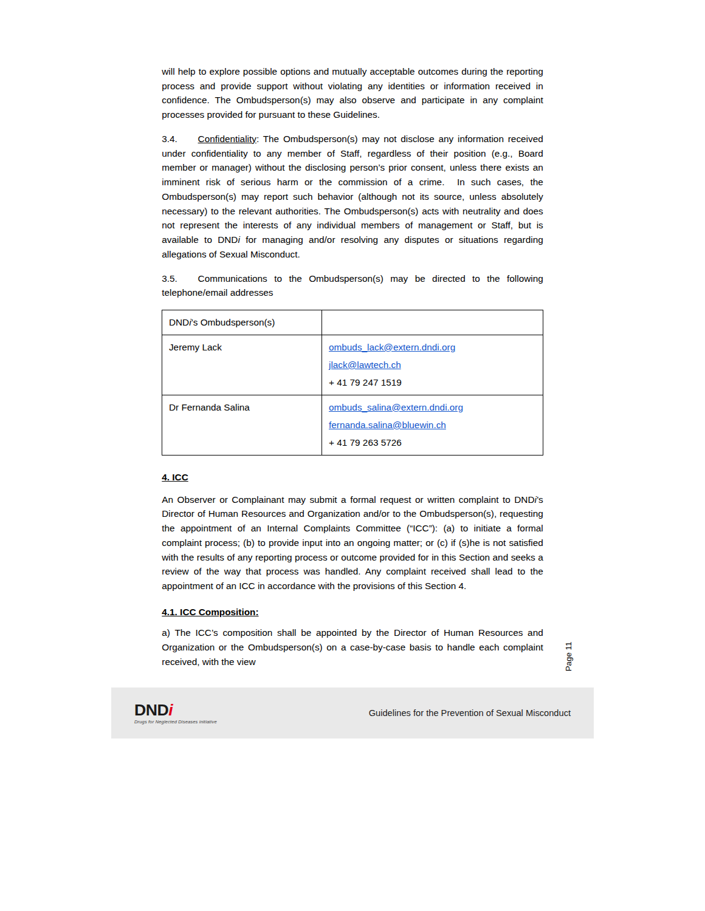will help to explore possible options and mutually acceptable outcomes during the reporting process and provide support without violating any identities or information received in confidence. The Ombudsperson(s) may also observe and participate in any complaint processes provided for pursuant to these Guidelines.
3.4. Confidentiality: The Ombudsperson(s) may not disclose any information received under confidentiality to any member of Staff, regardless of their position (e.g., Board member or manager) without the disclosing person’s prior consent, unless there exists an imminent risk of serious harm or the commission of a crime. In such cases, the Ombudsperson(s) may report such behavior (although not its source, unless absolutely necessary) to the relevant authorities. The Ombudsperson(s) acts with neutrality and does not represent the interests of any individual members of management or Staff, but is available to DNDi for managing and/or resolving any disputes or situations regarding allegations of Sexual Misconduct.
3.5. Communications to the Ombudsperson(s) may be directed to the following telephone/email addresses
| DND i ’s Ombudsperson(s) | |
| Jeremy Lack | ombuds_lack@extern.dndi.org jlack@lawtech.ch + 41 79 247 1519 |
| Dr Fernanda Salina | ombuds_salina@extern.dndi.org fernanda.salina@bluewin.ch + 41 79 263 5726 |
4. ICC
An Observer or Complainant may submit a formal request or written complaint to DNDi’s Director of Human Resources and Organization and/or to the Ombudsperson(s), requesting the appointment of an Internal Complaints Committee (“ICC”): (a) to initiate a formal complaint process; (b) to provide input into an ongoing matter; or (c) if (s)he is not satisfied with the results of any reporting process or outcome provided for in this Section and seeks a review of the way that process was handled. Any complaint received shall lead to the appointment of an ICC in accordance with the provisions of this Section 4.
4.1. ICC Composition:
a) The ICC’s composition shall be appointed by the Director of Human Resources and Organization or the Ombudsperson(s) on a case-by-case basis to handle each complaint received, with the view
Page 11
DNDi
Drugs for Neglected Diseases initiative
Guidelines for the Prevention of Sexual Misconduct